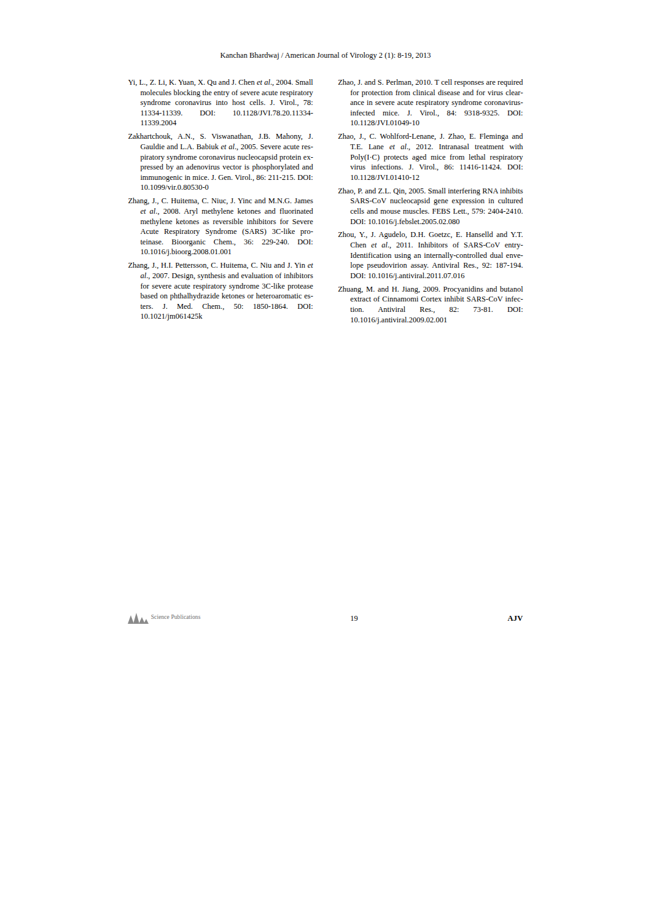Kanchan Bhardwaj / American Journal of Virology 2 (1): 8-19, 2013
Yi, L., Z. Li, K. Yuan, X. Qu and J. Chen et al., 2004. Small molecules blocking the entry of severe acute respiratory syndrome coronavirus into host cells. J. Virol., 78: 11334-11339. DOI: 10.1128/JVI.78.20.11334-11339.2004
Zakhartchouk, A.N., S. Viswanathan, J.B. Mahony, J. Gauldie and L.A. Babiuk et al., 2005. Severe acute respiratory syndrome coronavirus nucleocapsid protein expressed by an adenovirus vector is phosphorylated and immunogenic in mice. J. Gen. Virol., 86: 211-215. DOI: 10.1099/vir.0.80530-0
Zhang, J., C. Huitema, C. Niuc, J. Yinc and M.N.G. James et al., 2008. Aryl methylene ketones and fluorinated methylene ketones as reversible inhibitors for Severe Acute Respiratory Syndrome (SARS) 3C-like proteinase. Bioorganic Chem., 36: 229-240. DOI: 10.1016/j.bioorg.2008.01.001
Zhang, J., H.I. Pettersson, C. Huitema, C. Niu and J. Yin et al., 2007. Design, synthesis and evaluation of inhibitors for severe acute respiratory syndrome 3C-like protease based on phthalhydrazide ketones or heteroaromatic esters. J. Med. Chem., 50: 1850-1864. DOI: 10.1021/jm061425k
Zhao, J. and S. Perlman, 2010. T cell responses are required for protection from clinical disease and for virus clearance in severe acute respiratory syndrome coronavirus-infected mice. J. Virol., 84: 9318-9325. DOI: 10.1128/JVI.01049-10
Zhao, J., C. Wohlford-Lenane, J. Zhao, E. Fleminga and T.E. Lane et al., 2012. Intranasal treatment with Poly(I·C) protects aged mice from lethal respiratory virus infections. J. Virol., 86: 11416-11424. DOI: 10.1128/JVI.01410-12
Zhao, P. and Z.L. Qin, 2005. Small interfering RNA inhibits SARS-CoV nucleocapsid gene expression in cultured cells and mouse muscles. FEBS Lett., 579: 2404-2410. DOI: 10.1016/j.febslet.2005.02.080
Zhou, Y., J. Agudelo, D.H. Goetzc, E. Hanselld and Y.T. Chen et al., 2011. Inhibitors of SARS-CoV entry-Identification using an internally-controlled dual envelope pseudovirion assay. Antiviral Res., 92: 187-194. DOI: 10.1016/j.antiviral.2011.07.016
Zhuang, M. and H. Jiang, 2009. Procyanidins and butanol extract of Cinnamomi Cortex inhibit SARS-CoV infection. Antiviral Res., 82: 73-81. DOI: 10.1016/j.antiviral.2009.02.001
Science Publications
19
AJV